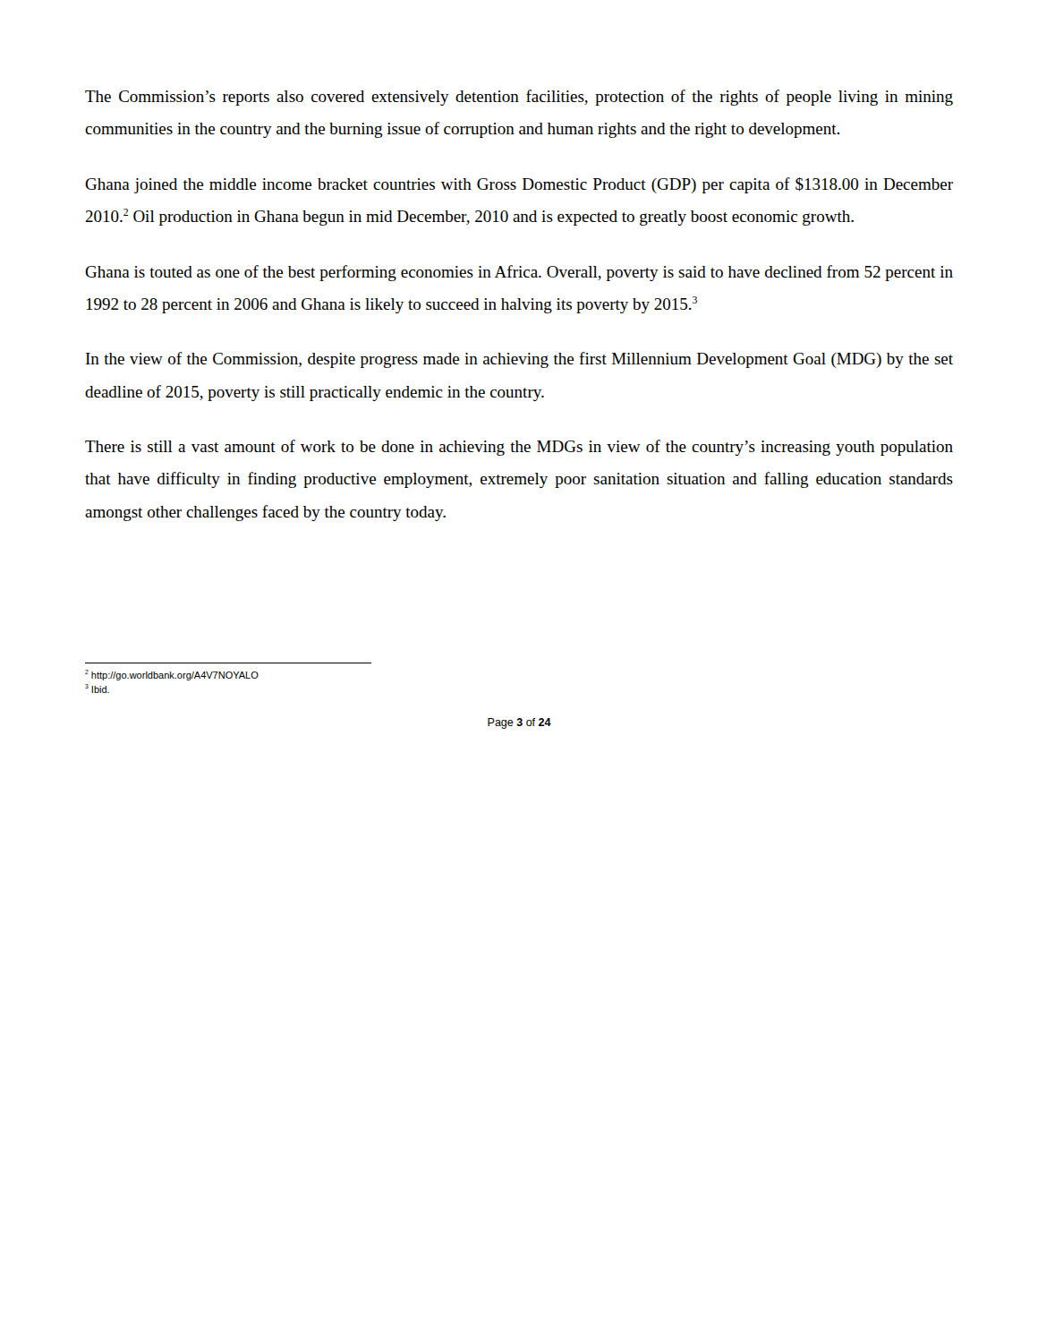The Commission’s reports also covered extensively detention facilities, protection of the rights of people living in mining communities in the country and the burning issue of corruption and human rights and the right to development.
Ghana joined the middle income bracket countries with Gross Domestic Product (GDP) per capita of $1318.00 in December 2010.2 Oil production in Ghana begun in mid December, 2010 and is expected to greatly boost economic growth.
Ghana is touted as one of the best performing economies in Africa. Overall, poverty is said to have declined from 52 percent in 1992 to 28 percent in 2006 and Ghana is likely to succeed in halving its poverty by 2015.3
In the view of the Commission, despite progress made in achieving the first Millennium Development Goal (MDG) by the set deadline of 2015, poverty is still practically endemic in the country.
There is still a vast amount of work to be done in achieving the MDGs in view of the country’s increasing youth population that have difficulty in finding productive employment, extremely poor sanitation situation and falling education standards amongst other challenges faced by the country today.
2 http://go.worldbank.org/A4V7NOYALO
3 Ibid.
Page 3 of 24